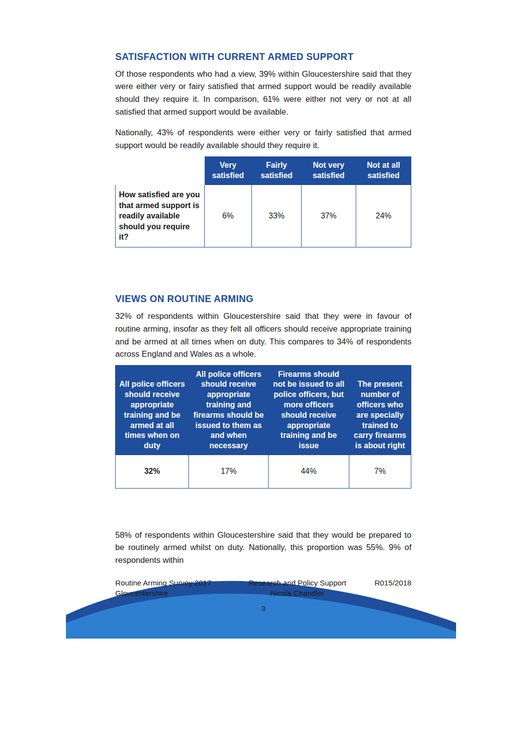Satisfaction with current armed support
Of those respondents who had a view, 39% within Gloucestershire said that they were either very or fairy satisfied that armed support would be readily available should they require it. In comparison, 61% were either not very or not at all satisfied that armed support would be available.
Nationally, 43% of respondents were either very or fairly satisfied that armed support would be readily available should they require it.
| | Very satisfied | Fairly satisfied | Not very satisfied | Not at all satisfied |
| --- | --- | --- | --- | --- |
| How satisfied are you that armed support is readily available should you require it? | 6% | 33% | 37% | 24% |
Views on routine arming
32% of respondents within Gloucestershire said that they were in favour of routine arming, insofar as they felt all officers should receive appropriate training and be armed at all times when on duty. This compares to 34% of respondents across England and Wales as a whole.
| All police officers should receive appropriate training and be armed at all times when on duty | All police officers should receive appropriate training and firearms should be issued to them as and when necessary | Firearms should not be issued to all police officers, but more officers should receive appropriate training and be issue | The present number of officers who are specially trained to carry firearms is about right |
| --- | --- | --- | --- |
| 32% | 17% | 44% | 7% |
58% of respondents within Gloucestershire said that they would be prepared to be routinely armed whilst on duty. Nationally, this proportion was 55%. 9% of respondents within
Routine Arming Survey 2017
Gloucestershire
Research and Policy Support
Nicola Chandler
R015/2018
3